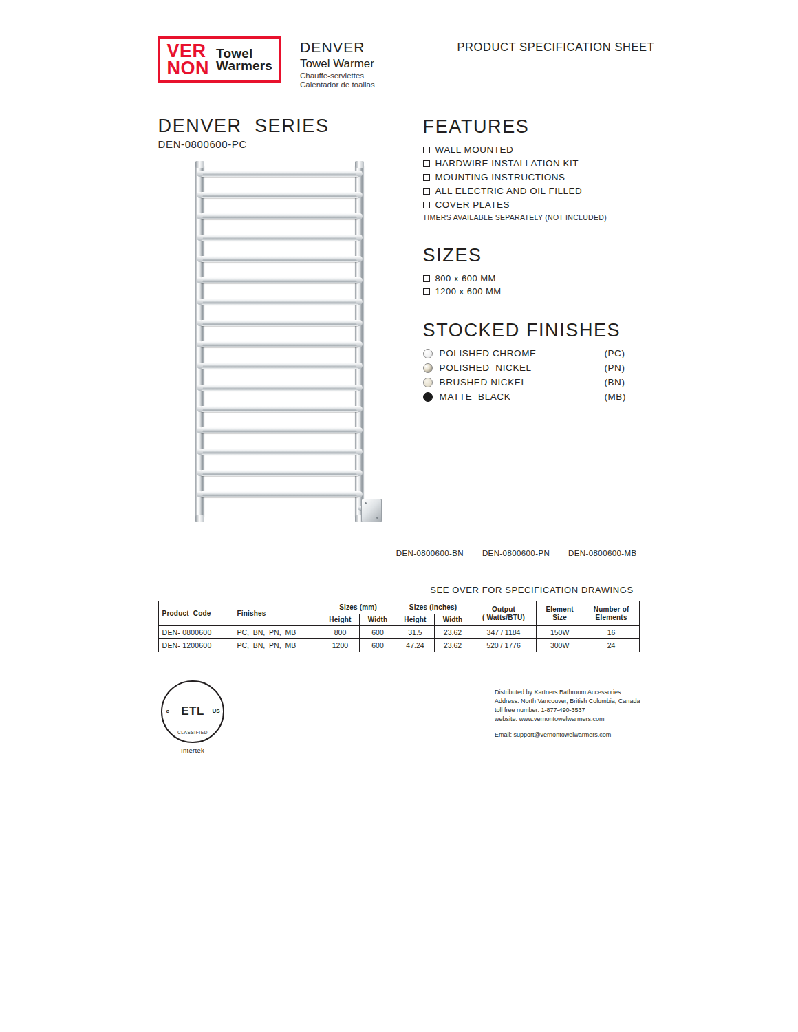VER NON
Towel Warmers
DENVER
Towel Warmer
Chauffe-serviettes
Calentador de toallas
PRODUCT SPECIFICATION SHEET
DENVER SERIES
DEN-0800600-PC
FEATURES
WALL MOUNTED
HARDWIRE INSTALLATION KIT
MOUNTING INSTRUCTIONS
ALL ELECTRIC AND OIL FILLED
COVER PLATES
TIMERS AVAILABLE SEPARATELY (NOT INCLUDED)
SIZES
800 x 600 MM
1200 x 600 MM
STOCKED FINISHES
POLISHED CHROME(PC)
POLISHED NICKEL(PN)
BRUSHED NICKEL(BN)
MATTE BLACK(MB)
DEN-0800600-BN DEN-0800600-PN DEN-0800600-MB
SEE OVER FOR SPECIFICATION DRAWINGS
| Product Code | Finishes | Sizes (mm) | Sizes (Inches) | Output ( Watts/BTU) | Element Size | Number of Elements |
| --- | --- | --- | --- | --- | --- | --- |
| Height | Width | Height | Width |
| DEN- 0800600 | PC, BN, PN, MB | 800 | 600 | 31.5 | 23.62 | 347 / 1184 | 150W | 16 |
| DEN- 1200600 | PC, BN, PN, MB | 1200 | 600 | 47.24 | 23.62 | 520 / 1776 | 300W | 24 |
c ETL US CLASSIFIED
Intertek
Distributed by Kartners Bathroom Accessories
Address: North Vancouver, British Columbia, Canada
toll free number: 1-877-490-3537
website: www.vernontowelwarmers.com
Email: support@vernontowelwarmers.com